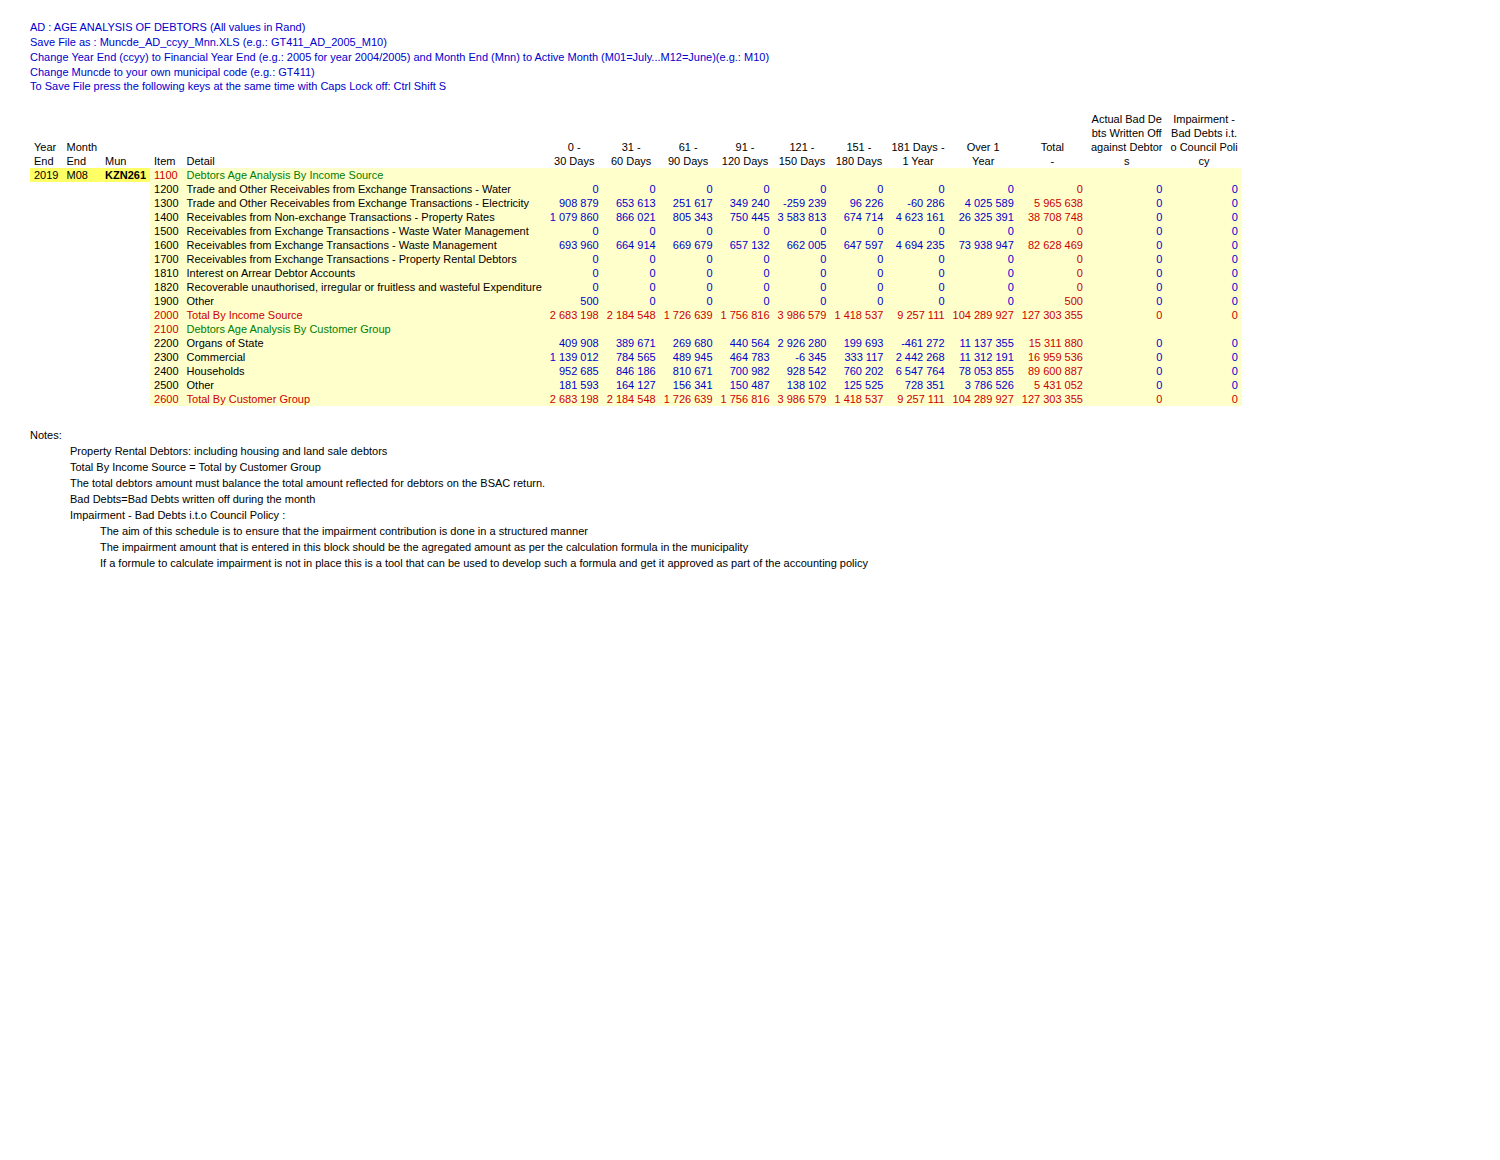AD : AGE ANALYSIS OF DEBTORS (All values in Rand)
Save File as : Muncde_AD_ccyy_Mnn.XLS (e.g.: GT411_AD_2005_M10)
Change Year End (ccyy) to Financial Year End (e.g.: 2005 for year 2004/2005) and Month End (Mnn) to Active Month (M01=July...M12=June)(e.g.: M10)
Change Muncde to your own municipal code (e.g.: GT411)
To Save File press the following keys at the same time with Caps Lock off: Ctrl Shift S
| | | | Actual Bad De | Impairment - |
| --- | --- | --- | --- | --- |
| | | | bts Written Off | Bad Debts i.t. |
| Year | Month | | | | 0 - | 31 - | 61 - | 91 - | 121 - | 151 - | 181 Days - | Over 1 | Total | against Debtor | o Council Poli |
| End | End | Mun | Item | Detail | 30 Days | 60 Days | 90 Days | 120 Days | 150 Days | 180 Days | 1 Year | Year | - | s | cy |
| 2019 | M08 | KZN261 | 1100 | Debtors Age Analysis By Income Source | | | | | | | | | | | |
| | | | 1200 | Trade and Other Receivables from Exchange Transactions - Water | 0 | 0 | 0 | 0 | 0 | 0 | 0 | 0 | 0 | 0 | 0 |
| | | | 1300 | Trade and Other Receivables from Exchange Transactions - Electricity | 908 879 | 653 613 | 251 617 | 349 240 | -259 239 | 96 226 | -60 286 | 4 025 589 | 5 965 638 | 0 | 0 |
| | | | 1400 | Receivables from Non-exchange Transactions - Property Rates | 1 079 860 | 866 021 | 805 343 | 750 445 | 3 583 813 | 674 714 | 4 623 161 | 26 325 391 | 38 708 748 | 0 | 0 |
| | | | 1500 | Receivables from Exchange Transactions - Waste Water Management | 0 | 0 | 0 | 0 | 0 | 0 | 0 | 0 | 0 | 0 | 0 |
| | | | 1600 | Receivables from Exchange Transactions - Waste Management | 693 960 | 664 914 | 669 679 | 657 132 | 662 005 | 647 597 | 4 694 235 | 73 938 947 | 82 628 469 | 0 | 0 |
| | | | 1700 | Receivables from Exchange Transactions - Property Rental Debtors | 0 | 0 | 0 | 0 | 0 | 0 | 0 | 0 | 0 | 0 | 0 |
| | | | 1810 | Interest on Arrear Debtor Accounts | 0 | 0 | 0 | 0 | 0 | 0 | 0 | 0 | 0 | 0 | 0 |
| | | | 1820 | Recoverable unauthorised, irregular or fruitless and wasteful Expenditure | 0 | 0 | 0 | 0 | 0 | 0 | 0 | 0 | 0 | 0 | 0 |
| | | | 1900 | Other | 500 | 0 | 0 | 0 | 0 | 0 | 0 | 0 | 500 | 0 | 0 |
| | | | 2000 | Total By Income Source | 2 683 198 | 2 184 548 | 1 726 639 | 1 756 816 | 3 986 579 | 1 418 537 | 9 257 111 | 104 289 927 | 127 303 355 | 0 | 0 |
| | | | 2100 | Debtors Age Analysis By Customer Group | | | | | | | | | | | |
| | | | 2200 | Organs of State | 409 908 | 389 671 | 269 680 | 440 564 | 2 926 280 | 199 693 | -461 272 | 11 137 355 | 15 311 880 | 0 | 0 |
| | | | 2300 | Commercial | 1 139 012 | 784 565 | 489 945 | 464 783 | -6 345 | 333 117 | 2 442 268 | 11 312 191 | 16 959 536 | 0 | 0 |
| | | | 2400 | Households | 952 685 | 846 186 | 810 671 | 700 982 | 928 542 | 760 202 | 6 547 764 | 78 053 855 | 89 600 887 | 0 | 0 |
| | | | 2500 | Other | 181 593 | 164 127 | 156 341 | 150 487 | 138 102 | 125 525 | 728 351 | 3 786 526 | 5 431 052 | 0 | 0 |
| | | | 2600 | Total By Customer Group | 2 683 198 | 2 184 548 | 1 726 639 | 1 756 816 | 3 986 579 | 1 418 537 | 9 257 111 | 104 289 927 | 127 303 355 | 0 | 0 |
Notes:
Property Rental Debtors: including housing and land sale debtors
Total By Income Source = Total by Customer Group
The total debtors amount must balance the total amount reflected for debtors on the BSAC return.
Bad Debts=Bad Debts written off during the month
Impairment - Bad Debts i.t.o Council Policy :
The aim of this schedule is to ensure that the impairment contribution is done in a structured manner
The impairment amount that is entered in this block should be the agregated amount as per the calculation formula in the municipality
If a formule to calculate impairment is not in place this is a tool that can be used to develop such a formula and get it approved as part of the accounting policy